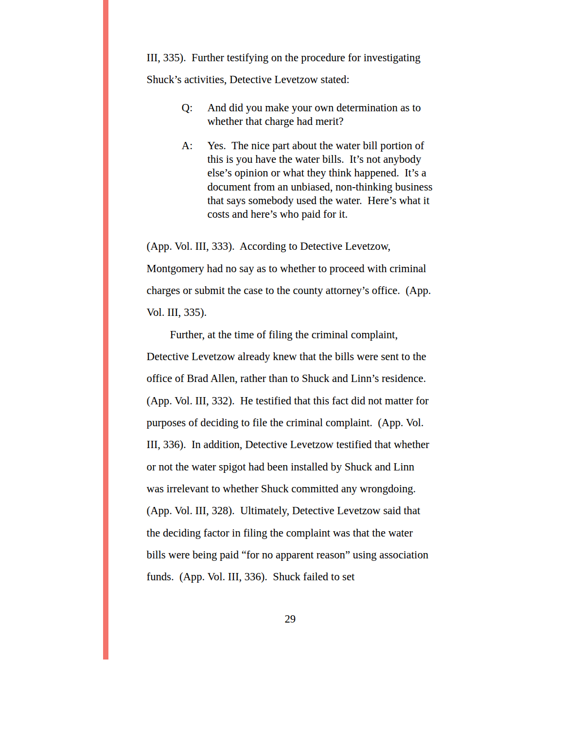III, 335). Further testifying on the procedure for investigating Shuck’s activities, Detective Levetzow stated:
Q:
And did you make your own determination as to whether that charge had merit?
A:
Yes. The nice part about the water bill portion of this is you have the water bills. It’s not anybody else’s opinion or what they think happened. It’s a document from an unbiased, non-thinking business that says somebody used the water. Here’s what it costs and here’s who paid for it.
(App. Vol. III, 333). According to Detective Levetzow, Montgomery had no say as to whether to proceed with criminal charges or submit the case to the county attorney’s office. (App. Vol. III, 335).
Further, at the time of filing the criminal complaint, Detective Levetzow already knew that the bills were sent to the office of Brad Allen, rather than to Shuck and Linn’s residence. (App. Vol. III, 332). He testified that this fact did not matter for purposes of deciding to file the criminal complaint. (App. Vol. III, 336). In addition, Detective Levetzow testified that whether or not the water spigot had been installed by Shuck and Linn was irrelevant to whether Shuck committed any wrongdoing. (App. Vol. III, 328). Ultimately, Detective Levetzow said that the deciding factor in filing the complaint was that the water bills were being paid “for no apparent reason” using association funds. (App. Vol. III, 336). Shuck failed to set
29